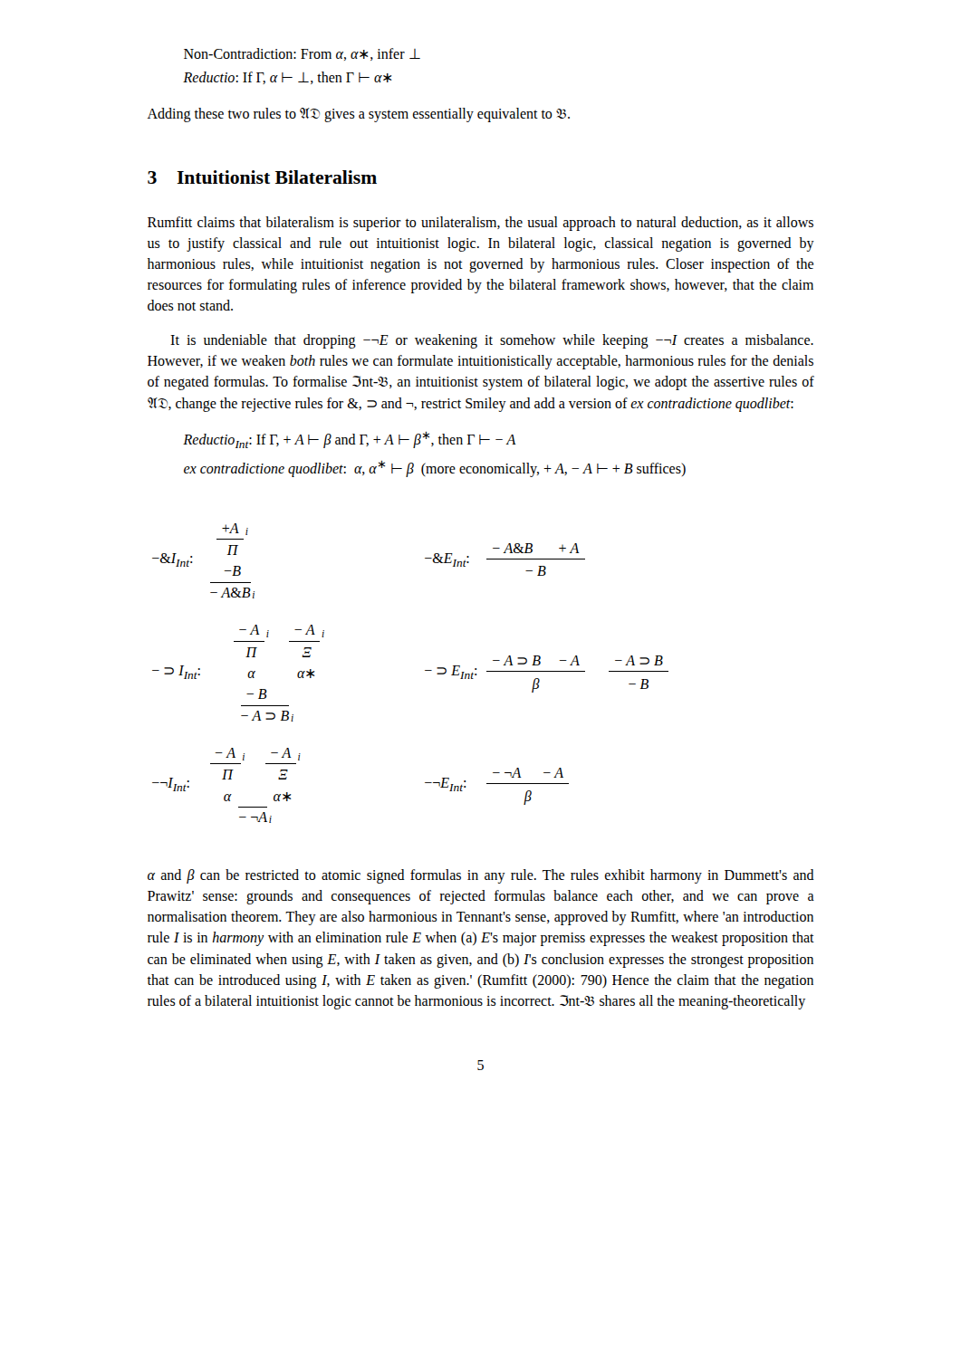Non-Contradiction: From α, α∗, infer ⊥
Reductio: If Γ, α ⊢ ⊥, then Γ ⊢ α∗
Adding these two rules to 𝔄𝔇 gives a system essentially equivalent to 𝔅.
3 Intuitionist Bilateralism
Rumfitt claims that bilateralism is superior to unilateralism, the usual approach to natural deduction, as it allows us to justify classical and rule out intuitionist logic. In bilateral logic, classical negation is governed by harmonious rules, while intuitionist negation is not governed by harmonious rules. Closer inspection of the resources for formulating rules of inference provided by the bilateral framework shows, however, that the claim does not stand.
It is undeniable that dropping −¬E or weakening it somehow while keeping −¬I creates a misbalance. However, if we weaken both rules we can formulate intuitionistically acceptable, harmonious rules for the denials of negated formulas. To formalise ℑnt-𝔅, an intuitionist system of bilateral logic, we adopt the assertive rules of 𝔄𝔇, change the rejective rules for &, ⊃ and ¬, restrict Smiley and add a version of ex contradictione quodlibet:
ReductioInt: If Γ, + A ⊢ β and Γ, + A ⊢ β∗, then Γ ⊢ − A
ex contradictione quodlibet: α, α∗ ⊢ β (more economically, + A, − A ⊢ + B suffices)
| −& I Int : | + A i Π − B − A & B i | −& E Int : | − A & B + A − B |
| − ⊃ I Int : | − A i Π α − A i Ξ α ∗ − B − A ⊃ B i | − ⊃ E Int : | − A ⊃ B − A β − A ⊃ B − B |
| −¬ I Int : | − A i Π α − A i Ξ α ∗ − ¬ A i | −¬ E Int : | − ¬ A − A β |
α and β can be restricted to atomic signed formulas in any rule. The rules exhibit harmony in Dummett's and Prawitz' sense: grounds and consequences of rejected formulas balance each other, and we can prove a normalisation theorem. They are also harmonious in Tennant's sense, approved by Rumfitt, where 'an introduction rule I is in harmony with an elimination rule E when (a) E's major premiss expresses the weakest proposition that can be eliminated when using E, with I taken as given, and (b) I's conclusion expresses the strongest proposition that can be introduced using I, with E taken as given.' (Rumfitt (2000): 790) Hence the claim that the negation rules of a bilateral intuitionist logic cannot be harmonious is incorrect. ℑnt-𝔅 shares all the meaning-theoretically
5